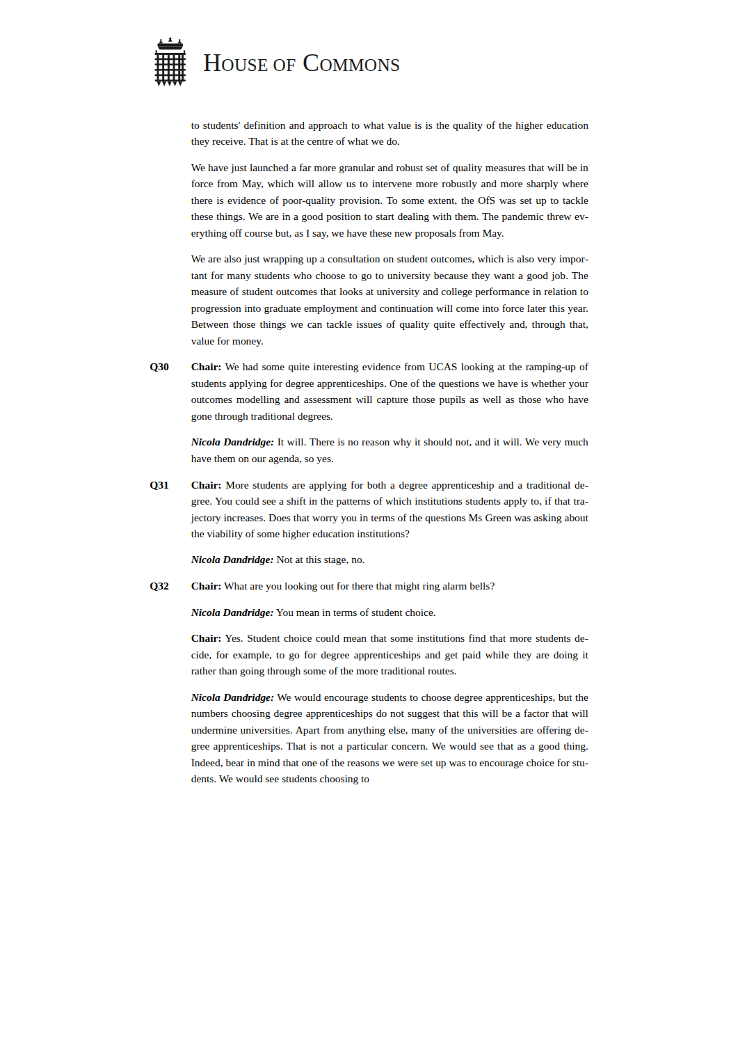HOUSE OF COMMONS
to students' definition and approach to what value is is the quality of the higher education they receive. That is at the centre of what we do.
We have just launched a far more granular and robust set of quality measures that will be in force from May, which will allow us to intervene more robustly and more sharply where there is evidence of poor-quality provision. To some extent, the OfS was set up to tackle these things. We are in a good position to start dealing with them. The pandemic threw everything off course but, as I say, we have these new proposals from May.
We are also just wrapping up a consultation on student outcomes, which is also very important for many students who choose to go to university because they want a good job. The measure of student outcomes that looks at university and college performance in relation to progression into graduate employment and continuation will come into force later this year. Between those things we can tackle issues of quality quite effectively and, through that, value for money.
Q30
Chair: We had some quite interesting evidence from UCAS looking at the ramping-up of students applying for degree apprenticeships. One of the questions we have is whether your outcomes modelling and assessment will capture those pupils as well as those who have gone through traditional degrees.
Nicola Dandridge: It will. There is no reason why it should not, and it will. We very much have them on our agenda, so yes.
Q31
Chair: More students are applying for both a degree apprenticeship and a traditional degree. You could see a shift in the patterns of which institutions students apply to, if that trajectory increases. Does that worry you in terms of the questions Ms Green was asking about the viability of some higher education institutions?
Nicola Dandridge: Not at this stage, no.
Q32
Chair: What are you looking out for there that might ring alarm bells?
Nicola Dandridge: You mean in terms of student choice.
Chair: Yes. Student choice could mean that some institutions find that more students decide, for example, to go for degree apprenticeships and get paid while they are doing it rather than going through some of the more traditional routes.
Nicola Dandridge: We would encourage students to choose degree apprenticeships, but the numbers choosing degree apprenticeships do not suggest that this will be a factor that will undermine universities. Apart from anything else, many of the universities are offering degree apprenticeships. That is not a particular concern. We would see that as a good thing. Indeed, bear in mind that one of the reasons we were set up was to encourage choice for students. We would see students choosing to